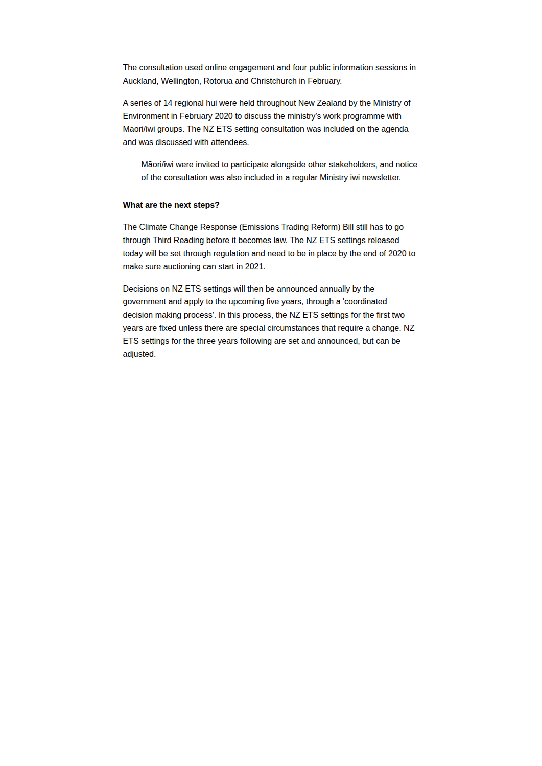The consultation used online engagement and four public information sessions in Auckland, Wellington, Rotorua and Christchurch in February.
A series of 14 regional hui were held throughout New Zealand by the Ministry of Environment in February 2020 to discuss the ministry's work programme with Māori/iwi groups. The NZ ETS setting consultation was included on the agenda and was discussed with attendees.
Māori/iwi were invited to participate alongside other stakeholders, and notice of the consultation was also included in a regular Ministry iwi newsletter.
What are the next steps?
The Climate Change Response (Emissions Trading Reform) Bill still has to go through Third Reading before it becomes law. The NZ ETS settings released today will be set through regulation and need to be in place by the end of 2020 to make sure auctioning can start in 2021.
Decisions on NZ ETS settings will then be announced annually by the government and apply to the upcoming five years, through a 'coordinated decision making process'. In this process, the NZ ETS settings for the first two years are fixed unless there are special circumstances that require a change. NZ ETS settings for the three years following are set and announced, but can be adjusted.